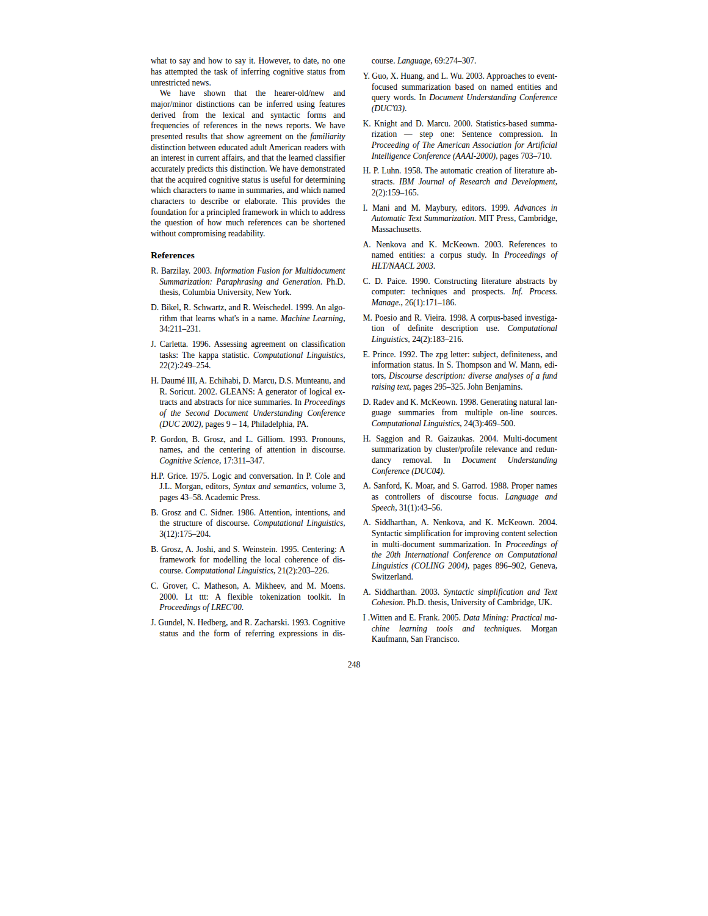what to say and how to say it. However, to date, no one has attempted the task of inferring cognitive status from unrestricted news.
We have shown that the hearer-old/new and major/minor distinctions can be inferred using features derived from the lexical and syntactic forms and frequencies of references in the news reports. We have presented results that show agreement on the familiarity distinction between educated adult American readers with an interest in current affairs, and that the learned classifier accurately predicts this distinction. We have demonstrated that the acquired cognitive status is useful for determining which characters to name in summaries, and which named characters to describe or elaborate. This provides the foundation for a principled framework in which to address the question of how much references can be shortened without compromising readability.
References
R. Barzilay. 2003. Information Fusion for Multidocument Summarization: Paraphrasing and Generation. Ph.D. thesis, Columbia University, New York.
D. Bikel, R. Schwartz, and R. Weischedel. 1999. An algorithm that learns what's in a name. Machine Learning, 34:211–231.
J. Carletta. 1996. Assessing agreement on classification tasks: The kappa statistic. Computational Linguistics, 22(2):249–254.
H. Daumé III, A. Echihabi, D. Marcu, D.S. Munteanu, and R. Soricut. 2002. GLEANS: A generator of logical extracts and abstracts for nice summaries. In Proceedings of the Second Document Understanding Conference (DUC 2002), pages 9 – 14, Philadelphia, PA.
P. Gordon, B. Grosz, and L. Gilliom. 1993. Pronouns, names, and the centering of attention in discourse. Cognitive Science, 17:311–347.
H.P. Grice. 1975. Logic and conversation. In P. Cole and J.L. Morgan, editors, Syntax and semantics, volume 3, pages 43–58. Academic Press.
B. Grosz and C. Sidner. 1986. Attention, intentions, and the structure of discourse. Computational Linguistics, 3(12):175–204.
B. Grosz, A. Joshi, and S. Weinstein. 1995. Centering: A framework for modelling the local coherence of discourse. Computational Linguistics, 21(2):203–226.
C. Grover, C. Matheson, A. Mikheev, and M. Moens. 2000. Lt ttt: A flexible tokenization toolkit. In Proceedings of LREC'00.
J. Gundel, N. Hedberg, and R. Zacharski. 1993. Cognitive status and the form of referring expressions in discourse. Language, 69:274–307.
Y. Guo, X. Huang, and L. Wu. 2003. Approaches to event-focused summarization based on named entities and query words. In Document Understanding Conference (DUC'03).
K. Knight and D. Marcu. 2000. Statistics-based summarization — step one: Sentence compression. In Proceeding of The American Association for Artificial Intelligence Conference (AAAI-2000), pages 703–710.
H. P. Luhn. 1958. The automatic creation of literature abstracts. IBM Journal of Research and Development, 2(2):159–165.
I. Mani and M. Maybury, editors. 1999. Advances in Automatic Text Summarization. MIT Press, Cambridge, Massachusetts.
A. Nenkova and K. McKeown. 2003. References to named entities: a corpus study. In Proceedings of HLT/NAACL 2003.
C. D. Paice. 1990. Constructing literature abstracts by computer: techniques and prospects. Inf. Process. Manage., 26(1):171–186.
M. Poesio and R. Vieira. 1998. A corpus-based investigation of definite description use. Computational Linguistics, 24(2):183–216.
E. Prince. 1992. The zpg letter: subject, definiteness, and information status. In S. Thompson and W. Mann, editors, Discourse description: diverse analyses of a fund raising text, pages 295–325. John Benjamins.
D. Radev and K. McKeown. 1998. Generating natural language summaries from multiple on-line sources. Computational Linguistics, 24(3):469–500.
H. Saggion and R. Gaizaukas. 2004. Multi-document summarization by cluster/profile relevance and redundancy removal. In Document Understanding Conference (DUC04).
A. Sanford, K. Moar, and S. Garrod. 1988. Proper names as controllers of discourse focus. Language and Speech, 31(1):43–56.
A. Siddharthan, A. Nenkova, and K. McKeown. 2004. Syntactic simplification for improving content selection in multi-document summarization. In Proceedings of the 20th International Conference on Computational Linguistics (COLING 2004), pages 896–902, Geneva, Switzerland.
A. Siddharthan. 2003. Syntactic simplification and Text Cohesion. Ph.D. thesis, University of Cambridge, UK.
I .Witten and E. Frank. 2005. Data Mining: Practical machine learning tools and techniques. Morgan Kaufmann, San Francisco.
248